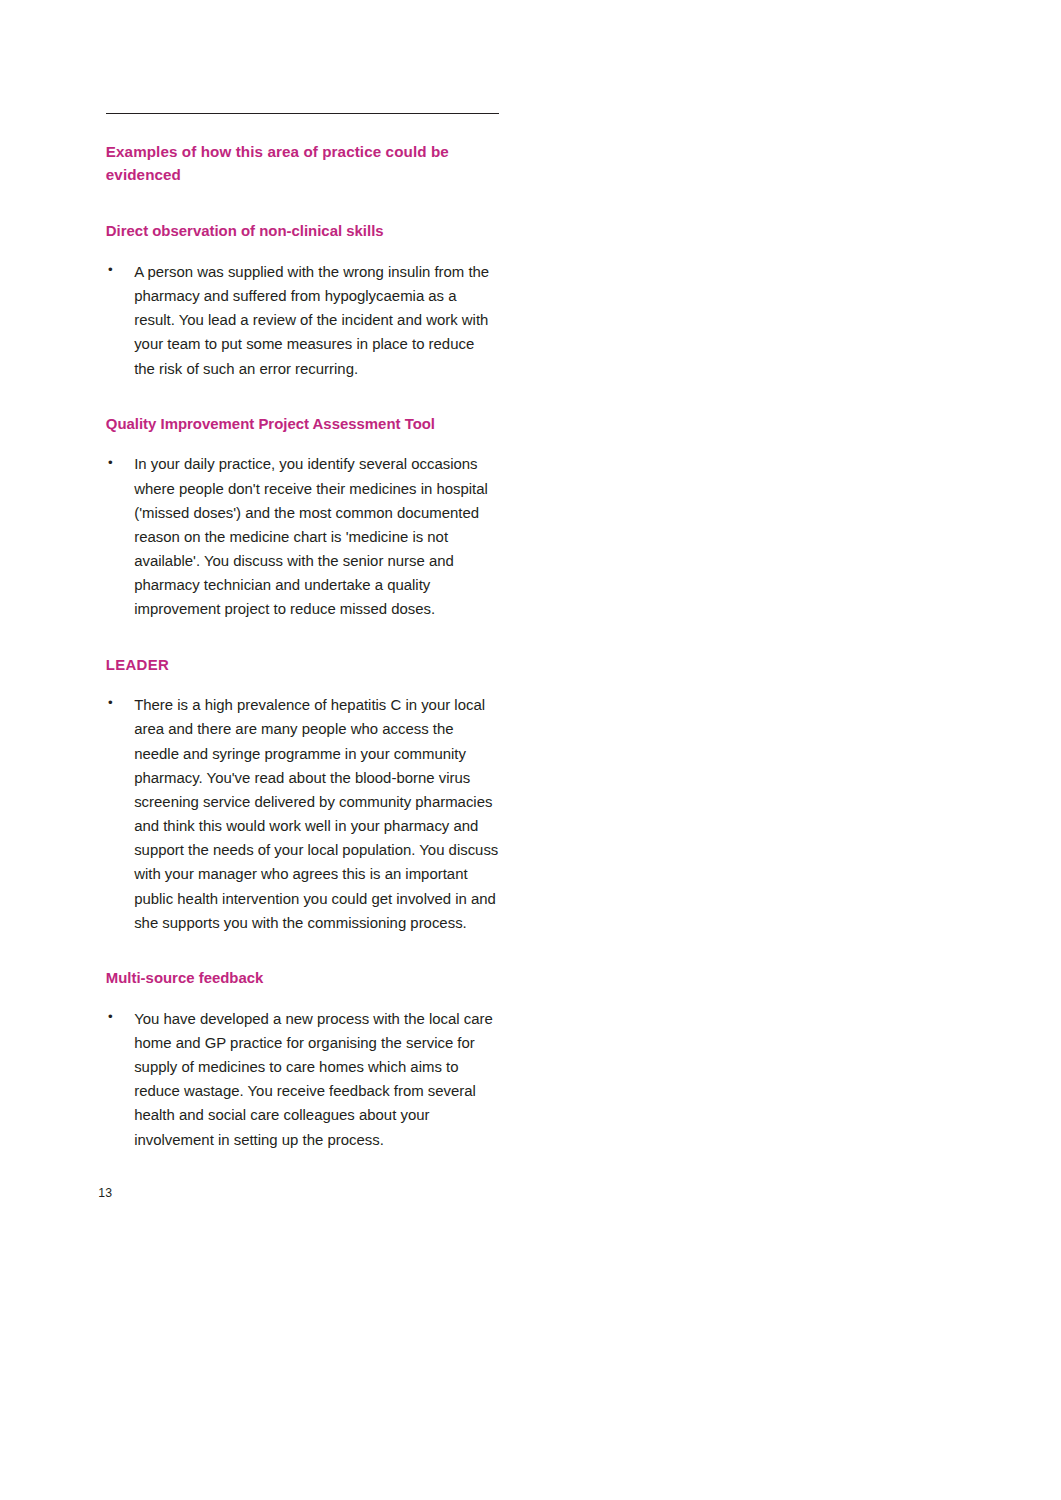Examples of how this area of practice could be evidenced
Direct observation of non-clinical skills
A person was supplied with the wrong insulin from the pharmacy and suffered from hypoglycaemia as a result. You lead a review of the incident and work with your team to put some measures in place to reduce the risk of such an error recurring.
Quality Improvement Project Assessment Tool
In your daily practice, you identify several occasions where people don't receive their medicines in hospital ('missed doses') and the most common documented reason on the medicine chart is 'medicine is not available'. You discuss with the senior nurse and pharmacy technician and undertake a quality improvement project to reduce missed doses.
Leader
There is a high prevalence of hepatitis C in your local area and there are many people who access the needle and syringe programme in your community pharmacy. You've read about the blood-borne virus screening service delivered by community pharmacies and think this would work well in your pharmacy and support the needs of your local population. You discuss with your manager who agrees this is an important public health intervention you could get involved in and she supports you with the commissioning process.
Multi-source feedback
You have developed a new process with the local care home and GP practice for organising the service for supply of medicines to care homes which aims to reduce wastage. You receive feedback from several health and social care colleagues about your involvement in setting up the process.
13